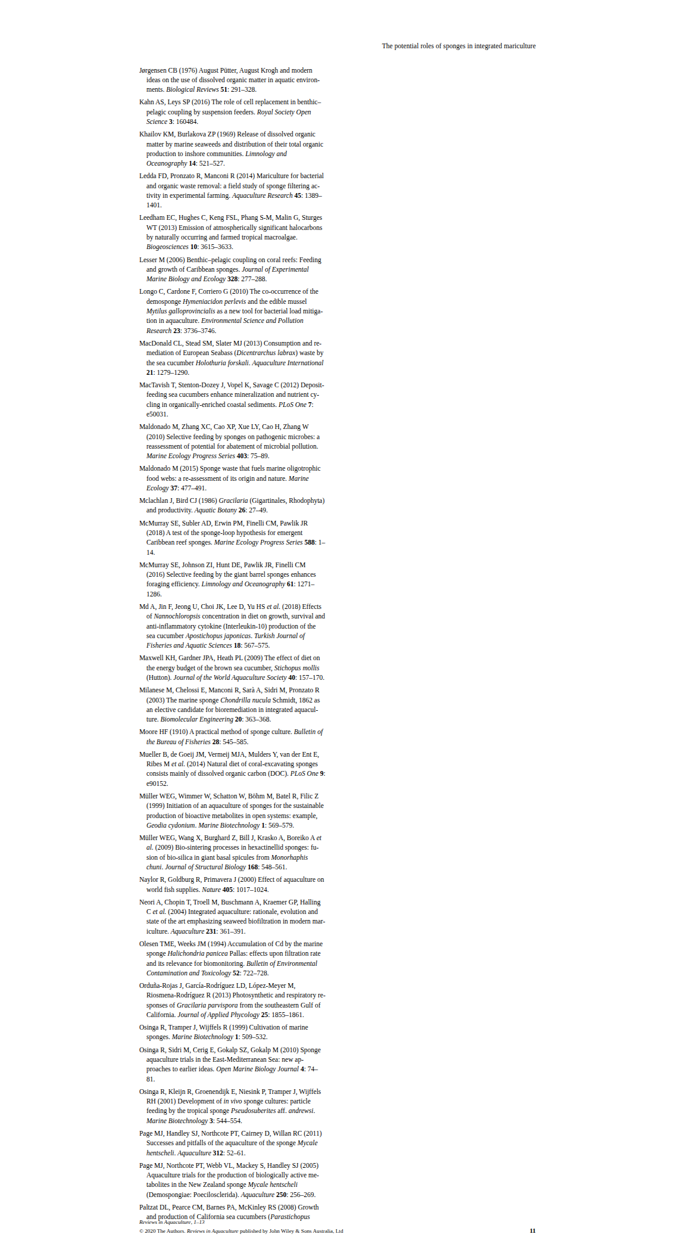The potential roles of sponges in integrated mariculture
Jørgensen CB (1976) August Pütter, August Krogh and modern ideas on the use of dissolved organic matter in aquatic environments. Biological Reviews 51: 291–328.
Kahn AS, Leys SP (2016) The role of cell replacement in benthic–pelagic coupling by suspension feeders. Royal Society Open Science 3: 160484.
Khailov KM, Burlakova ZP (1969) Release of dissolved organic matter by marine seaweeds and distribution of their total organic production to inshore communities. Limnology and Oceanography 14: 521–527.
Ledda FD, Pronzato R, Manconi R (2014) Mariculture for bacterial and organic waste removal: a field study of sponge filtering activity in experimental farming. Aquaculture Research 45: 1389–1401.
Leedham EC, Hughes C, Keng FSL, Phang S-M, Malin G, Sturges WT (2013) Emission of atmospherically significant halocarbons by naturally occurring and farmed tropical macroalgae. Biogeosciences 10: 3615–3633.
Lesser M (2006) Benthic–pelagic coupling on coral reefs: Feeding and growth of Caribbean sponges. Journal of Experimental Marine Biology and Ecology 328: 277–288.
Longo C, Cardone F, Corriero G (2010) The co-occurrence of the demosponge Hymeniacidon perlevis and the edible mussel Mytilus galloprovincialis as a new tool for bacterial load mitigation in aquaculture. Environmental Science and Pollution Research 23: 3736–3746.
MacDonald CL, Stead SM, Slater MJ (2013) Consumption and remediation of European Seabass (Dicentrarchus labrax) waste by the sea cucumber Holothuria forskali. Aquaculture International 21: 1279–1290.
MacTavish T, Stenton-Dozey J, Vopel K, Savage C (2012) Deposit-feeding sea cucumbers enhance mineralization and nutrient cycling in organically-enriched coastal sediments. PLoS One 7: e50031.
Maldonado M, Zhang XC, Cao XP, Xue LY, Cao H, Zhang W (2010) Selective feeding by sponges on pathogenic microbes: a reassessment of potential for abatement of microbial pollution. Marine Ecology Progress Series 403: 75–89.
Maldonado M (2015) Sponge waste that fuels marine oligotrophic food webs: a re-assessment of its origin and nature. Marine Ecology 37: 477–491.
Mclachlan J, Bird CJ (1986) Gracilaria (Gigartinales, Rhodophyta) and productivity. Aquatic Botany 26: 27–49.
McMurray SE, Subler AD, Erwin PM, Finelli CM, Pawlik JR (2018) A test of the sponge-loop hypothesis for emergent Caribbean reef sponges. Marine Ecology Progress Series 588: 1–14.
McMurray SE, Johnson ZI, Hunt DE, Pawlik JR, Finelli CM (2016) Selective feeding by the giant barrel sponges enhances foraging efficiency. Limnology and Oceanography 61: 1271–1286.
Md A, Jin F, Jeong U, Choi JK, Lee D, Yu HS et al. (2018) Effects of Nannochloropsis concentration in diet on growth, survival and anti-inflammatory cytokine (Interleukin-10) production of the sea cucumber Apostichopus japonicas. Turkish Journal of Fisheries and Aquatic Sciences 18: 567–575.
Maxwell KH, Gardner JPA, Heath PL (2009) The effect of diet on the energy budget of the brown sea cucumber, Stichopus mollis (Hutton). Journal of the World Aquaculture Society 40: 157–170.
Milanese M, Chelossi E, Manconi R, Sarà A, Sidri M, Pronzato R (2003) The marine sponge Chondrilla nucula Schmidt, 1862 as an elective candidate for bioremediation in integrated aquaculture. Biomolecular Engineering 20: 363–368.
Moore HF (1910) A practical method of sponge culture. Bulletin of the Bureau of Fisheries 28: 545–585.
Mueller B, de Goeij JM, Vermeij MJA, Mulders Y, van der Ent E, Ribes M et al. (2014) Natural diet of coral-excavating sponges consists mainly of dissolved organic carbon (DOC). PLoS One 9: e90152.
Müller WEG, Wimmer W, Schatton W, Böhm M, Batel R, Filic Z (1999) Initiation of an aquaculture of sponges for the sustainable production of bioactive metabolites in open systems: example, Geodia cydonium. Marine Biotechnology 1: 569–579.
Müller WEG, Wang X, Burghard Z, Bill J, Krasko A, Boreiko A et al. (2009) Bio-sintering processes in hexactinellid sponges: fusion of bio-silica in giant basal spicules from Monorhaphis chuni. Journal of Structural Biology 168: 548–561.
Naylor R, Goldburg R, Primavera J (2000) Effect of aquaculture on world fish supplies. Nature 405: 1017–1024.
Neori A, Chopin T, Troell M, Buschmann A, Kraemer GP, Halling C et al. (2004) Integrated aquaculture: rationale, evolution and state of the art emphasizing seaweed biofiltration in modern mariculture. Aquaculture 231: 361–391.
Olesen TME, Weeks JM (1994) Accumulation of Cd by the marine sponge Halichondria panicea Pallas: effects upon filtration rate and its relevance for biomonitoring. Bulletin of Environmental Contamination and Toxicology 52: 722–728.
Orduña-Rojas J, García-Rodríguez LD, López-Meyer M, Riosmena-Rodríguez R (2013) Photosynthetic and respiratory responses of Gracilaria parvispora from the southeastern Gulf of California. Journal of Applied Phycology 25: 1855–1861.
Osinga R, Tramper J, Wijffels R (1999) Cultivation of marine sponges. Marine Biotechnology 1: 509–532.
Osinga R, Sidri M, Cerig E, Gokalp SZ, Gokalp M (2010) Sponge aquaculture trials in the East-Mediterranean Sea: new approaches to earlier ideas. Open Marine Biology Journal 4: 74–81.
Osinga R, Kleijn R, Groenendijk E, Niesink P, Tramper J, Wijffels RH (2001) Development of in vivo sponge cultures: particle feeding by the tropical sponge Pseudosuberites aff. andrewsi. Marine Biotechnology 3: 544–554.
Page MJ, Handley SJ, Northcote PT, Cairney D, Willan RC (2011) Successes and pitfalls of the aquaculture of the sponge Mycale hentscheli. Aquaculture 312: 52–61.
Page MJ, Northcote PT, Webb VL, Mackey S, Handley SJ (2005) Aquaculture trials for the production of biologically active metabolites in the New Zealand sponge Mycale hentscheli (Demospongiae: Poecilosclerida). Aquaculture 250: 256–269.
Paltzat DL, Pearce CM, Barnes PA, McKinley RS (2008) Growth and production of California sea cucumbers (Parastichopus
Reviews in Aquaculture, 1–13
© 2020 The Authors. Reviews in Aquaculture published by John Wiley & Sons Australia, Ltd 11